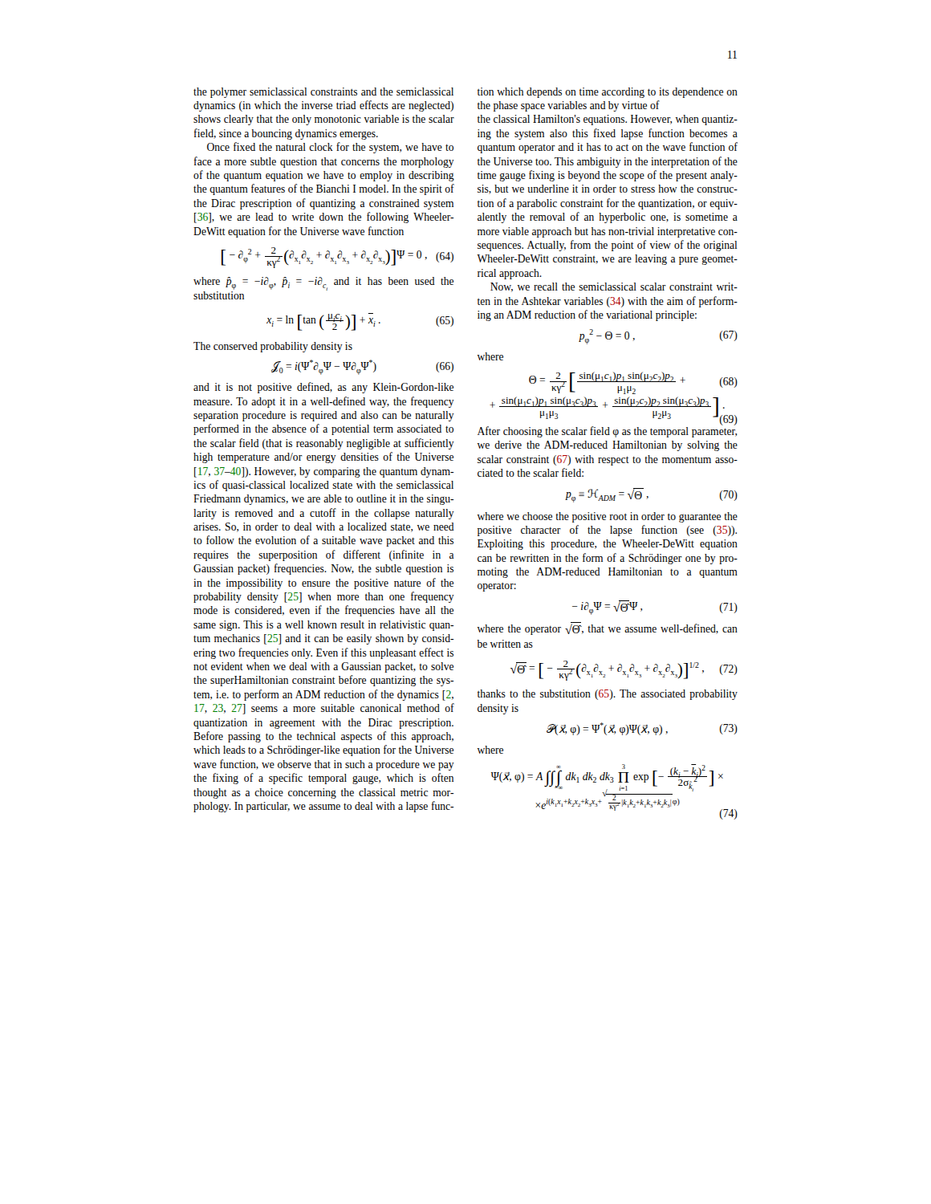11
the polymer semiclassical constraints and the semiclassical dynamics (in which the inverse triad effects are neglected) shows clearly that the only monotonic variable is the scalar field, since a bouncing dynamics emerges.
Once fixed the natural clock for the system, we have to face a more subtle question that concerns the morphology of the quantum equation we have to employ in describing the quantum features of the Bianchi I model. In the spirit of the Dirac prescription of quantizing a constrained system [36], we are lead to write down the following Wheeler-DeWitt equation for the Universe wave function
[ − ∂φ2 + 2 κγ2(∂x1∂x2 + ∂x1∂x3 + ∂x2∂x3)] Ψ = 0 , (64)
where p̂φ = −i∂φ, p̂i = −i∂ci and it has been used the substitution
xi = ln [tan (μici 2)] + xi . (65)
The conserved probability density is
𝒥0 = i(Ψ*∂φΨ − Ψ∂φΨ*) (66)
and it is not positive defined, as any Klein-Gordon-like measure. To adopt it in a well-defined way, the frequency separation procedure is required and also can be naturally performed in the absence of a potential term associated to the scalar field (that is reasonably negligible at sufficiently high temperature and/or energy densities of the Universe [17, 37–40]). However, by comparing the quantum dynamics of quasi-classical localized state with the semiclassical Friedmann dynamics, we are able to outline it in the singularity is removed and a cutoff in the collapse naturally arises. So, in order to deal with a localized state, we need to follow the evolution of a suitable wave packet and this requires the superposition of different (infinite in a Gaussian packet) frequencies. Now, the subtle question is in the impossibility to ensure the positive nature of the probability density [25] when more than one frequency mode is considered, even if the frequencies have all the same sign. This is a well known result in relativistic quantum mechanics [25] and it can be easily shown by considering two frequencies only. Even if this unpleasant effect is not evident when we deal with a Gaussian packet, to solve the superHamiltonian constraint before quantizing the system, i.e. to perform an ADM reduction of the dynamics [2, 17, 23, 27] seems a more suitable canonical method of quantization in agreement with the Dirac prescription. Before passing to the technical aspects of this approach, which leads to a Schrödinger-like equation for the Universe wave function, we observe that in such a procedure we pay the fixing of a specific temporal gauge, which is often thought as a choice concerning the classical metric morphology. In particular, we assume to deal with a lapse function which depends on time according to its dependence on the phase space variables and by virtue of
the classical Hamilton's equations. However, when quantizing the system also this fixed lapse function becomes a quantum operator and it has to act on the wave function of the Universe too. This ambiguity in the interpretation of the time gauge fixing is beyond the scope of the present analysis, but we underline it in order to stress how the construction of a parabolic constraint for the quantization, or equivalently the removal of an hyperbolic one, is sometime a more viable approach but has non-trivial interpretative consequences. Actually, from the point of view of the original Wheeler-DeWitt constraint, we are leaving a pure geometrical approach.
Now, we recall the semiclassical scalar constraint written in the Ashtekar variables (34) with the aim of performing an ADM reduction of the variational principle:
pφ2 − Θ = 0 , (67)
where
Θ = 2 κγ2[sin(μ1c1)p1 sin(μ2c2)p2 μ1μ2 + (68) + sin(μ1c1)p1 sin(μ3c3)p3 μ1μ3 + sin(μ2c2)p2 sin(μ3c3)p3 μ2μ3] . (69)
After choosing the scalar field φ as the temporal parameter, we derive the ADM-reduced Hamiltonian by solving the scalar constraint (67) with respect to the momentum associated to the scalar field:
pφ ≡ ℋADM = Θ , (70)
where we choose the positive root in order to guarantee the positive character of the lapse function (see (35)). Exploiting this procedure, the Wheeler-DeWitt equation can be rewritten in the form of a Schrödinger one by promoting the ADM-reduced Hamiltonian to a quantum operator:
− i∂φΨ = Θ̂Ψ , (71)
where the operator Θ̂, that we assume well-defined, can be written as
Θ̂ = [ − 2 κγ2(∂x1∂x2 + ∂x1∂x3 + ∂x2∂x3)]1/2 , (72)
thanks to the substitution (65). The associated probability density is
𝒫(x⃗, φ) = Ψ*(x⃗, φ)Ψ(x⃗, φ) , (73)
where
Ψ(x⃗, φ) = A ∫∫∞∫−∞ dk1 dk2 dk3 3 Πi=1 exp [− (ki − ki)22σk̂i2] × ×ei(k1x1+k2x2+k3x3+2 κγ2|k1k2+k1k3+k2k3|φ) (74)